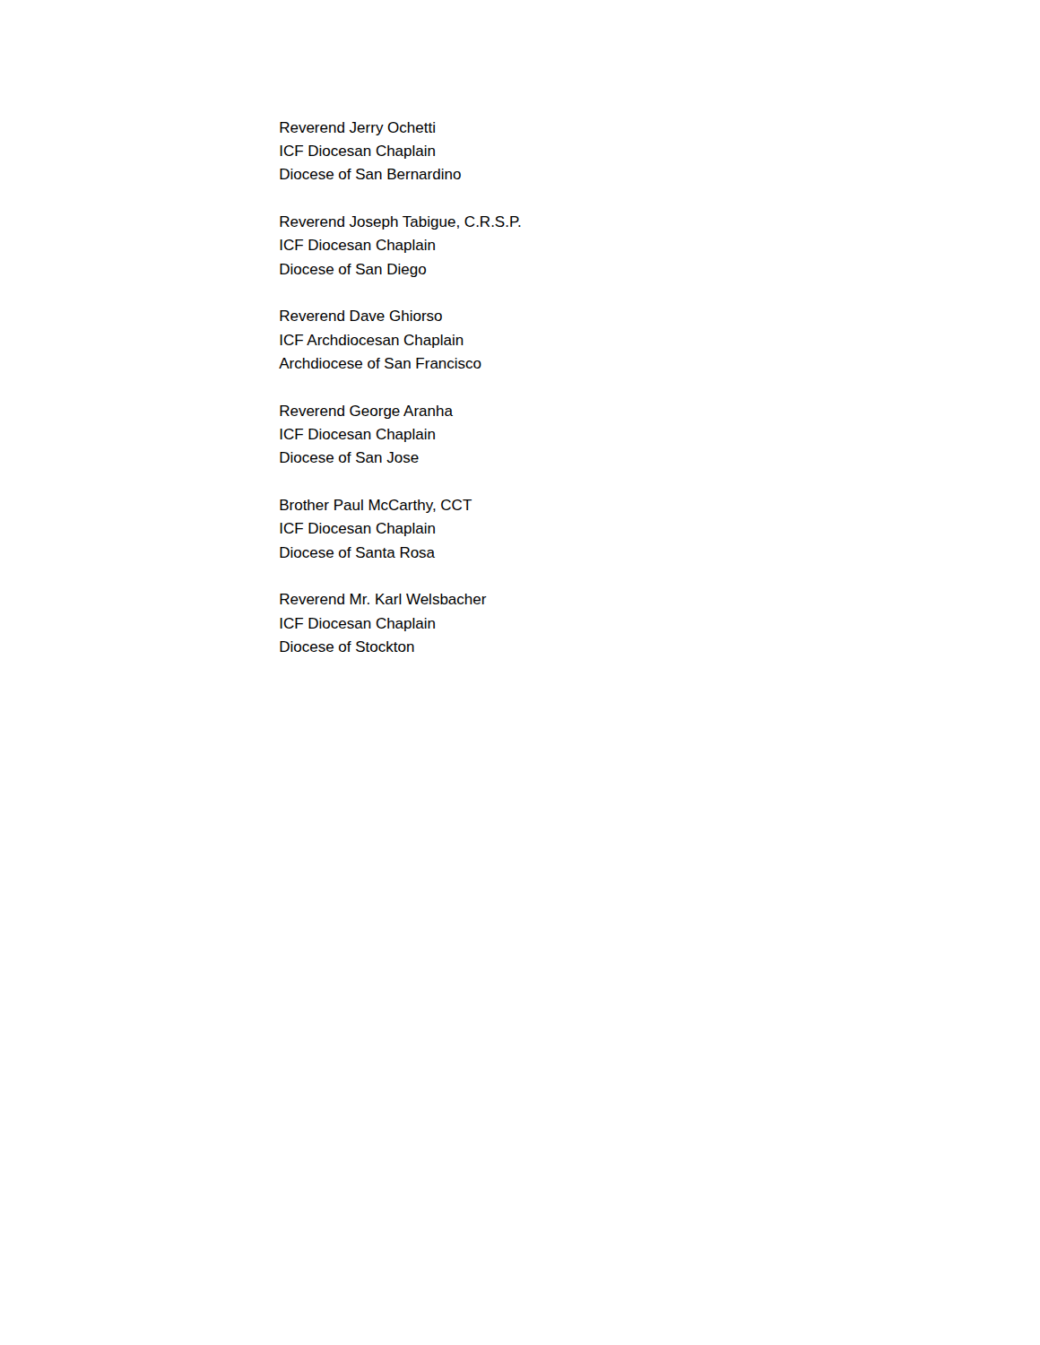Reverend Jerry Ochetti
ICF Diocesan Chaplain
Diocese of San Bernardino
Reverend Joseph Tabigue, C.R.S.P.
ICF Diocesan Chaplain
Diocese of San Diego
Reverend Dave Ghiorso
ICF Archdiocesan Chaplain
Archdiocese of San Francisco
Reverend George Aranha
ICF Diocesan Chaplain
Diocese of San Jose
Brother Paul McCarthy, CCT
ICF Diocesan Chaplain
Diocese of Santa Rosa
Reverend Mr. Karl Welsbacher
ICF Diocesan Chaplain
Diocese of Stockton